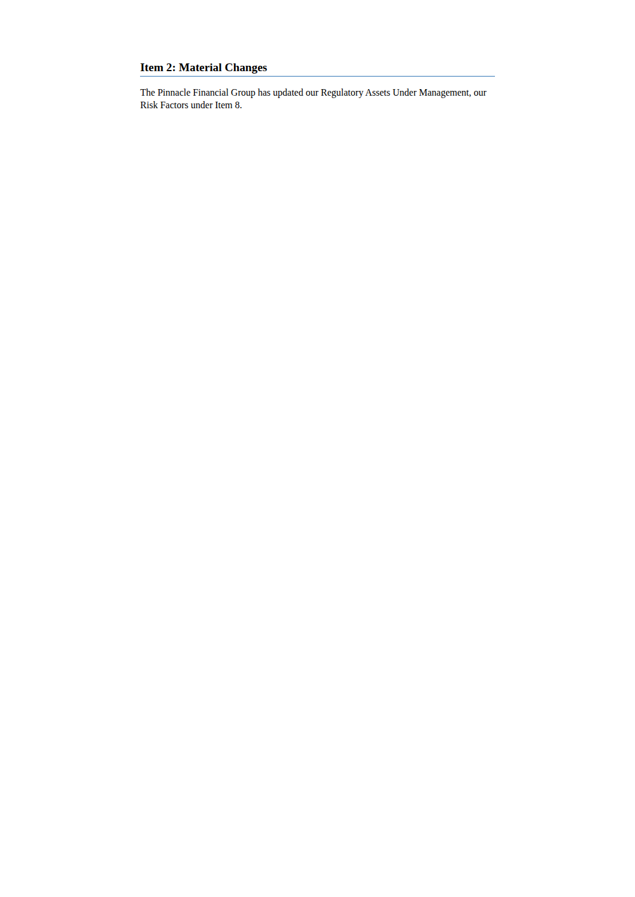Item 2: Material Changes
The Pinnacle Financial Group has updated our Regulatory Assets Under Management, our Risk Factors under Item 8.